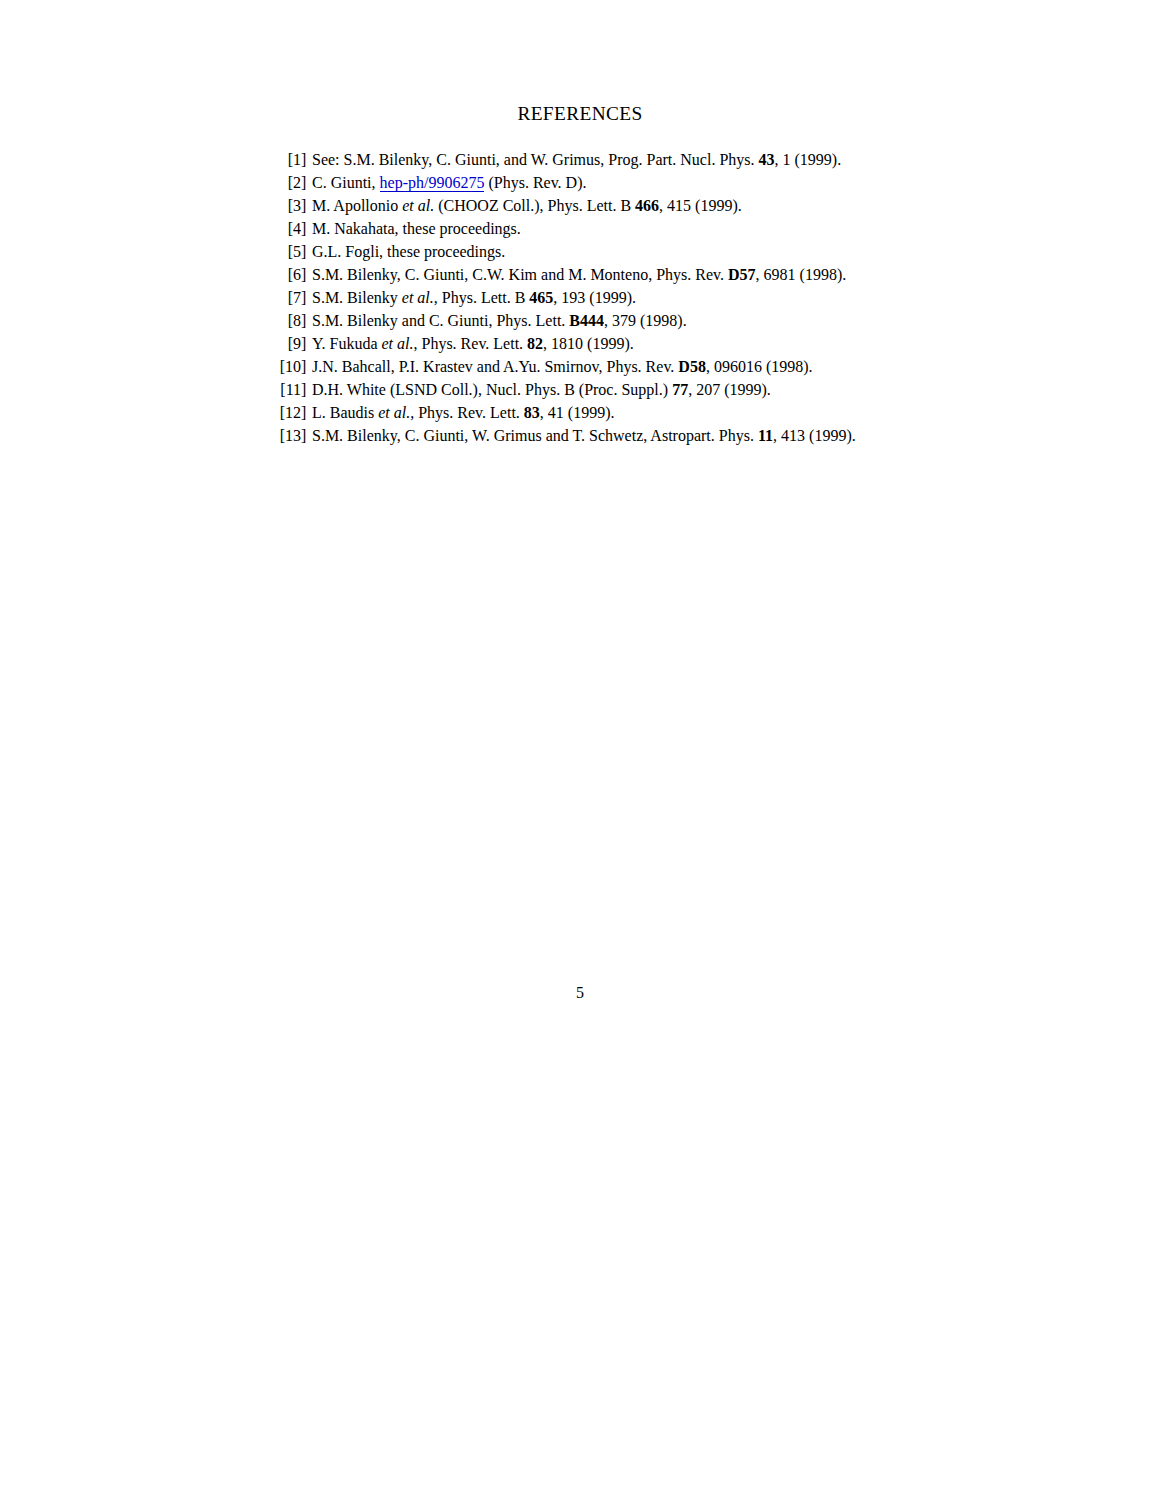REFERENCES
[1] See: S.M. Bilenky, C. Giunti, and W. Grimus, Prog. Part. Nucl. Phys. 43, 1 (1999).
[2] C. Giunti, hep-ph/9906275 (Phys. Rev. D).
[3] M. Apollonio et al. (CHOOZ Coll.), Phys. Lett. B 466, 415 (1999).
[4] M. Nakahata, these proceedings.
[5] G.L. Fogli, these proceedings.
[6] S.M. Bilenky, C. Giunti, C.W. Kim and M. Monteno, Phys. Rev. D57, 6981 (1998).
[7] S.M. Bilenky et al., Phys. Lett. B 465, 193 (1999).
[8] S.M. Bilenky and C. Giunti, Phys. Lett. B444, 379 (1998).
[9] Y. Fukuda et al., Phys. Rev. Lett. 82, 1810 (1999).
[10] J.N. Bahcall, P.I. Krastev and A.Yu. Smirnov, Phys. Rev. D58, 096016 (1998).
[11] D.H. White (LSND Coll.), Nucl. Phys. B (Proc. Suppl.) 77, 207 (1999).
[12] L. Baudis et al., Phys. Rev. Lett. 83, 41 (1999).
[13] S.M. Bilenky, C. Giunti, W. Grimus and T. Schwetz, Astropart. Phys. 11, 413 (1999).
5